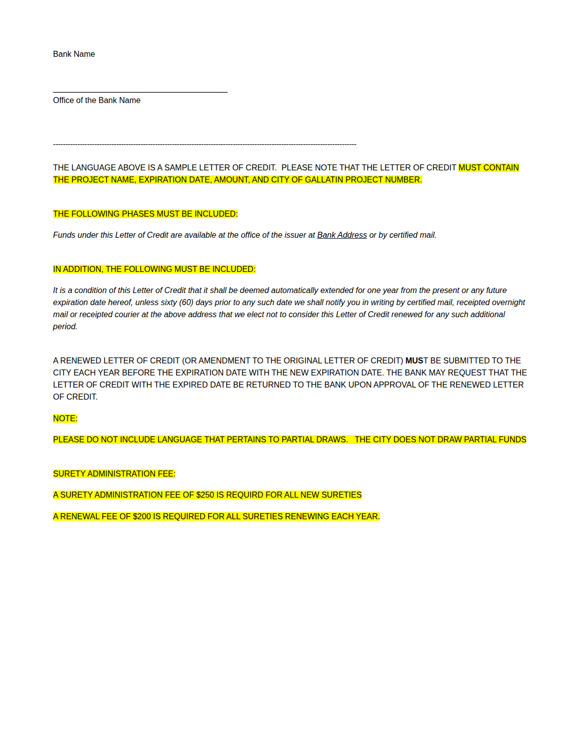Bank Name
_______________________________________
Office of the Bank Name
-----------------------------------------------------------------------------------------------------------------------------
THE LANGUAGE ABOVE IS A SAMPLE LETTER OF CREDIT. PLEASE NOTE THAT THE LETTER OF CREDIT MUST CONTAIN THE PROJECT NAME, EXPIRATION DATE, AMOUNT, AND CITY OF GALLATIN PROJECT NUMBER.
THE FOLLOWING PHASES MUST BE INCLUDED:
Funds under this Letter of Credit are available at the office of the issuer at Bank Address or by certified mail.
IN ADDITION, THE FOLLOWING MUST BE INCLUDED:
It is a condition of this Letter of Credit that it shall be deemed automatically extended for one year from the present or any future expiration date hereof, unless sixty (60) days prior to any such date we shall notify you in writing by certified mail, receipted overnight mail or receipted courier at the above address that we elect not to consider this Letter of Credit renewed for any such additional period.
A RENEWED LETTER OF CREDIT (OR AMENDMENT TO THE ORIGINAL LETTER OF CREDIT) MUST BE SUBMITTED TO THE CITY EACH YEAR BEFORE THE EXPIRATION DATE WITH THE NEW EXPIRATION DATE. THE BANK MAY REQUEST THAT THE LETTER OF CREDIT WITH THE EXPIRED DATE BE RETURNED TO THE BANK UPON APPROVAL OF THE RENEWED LETTER OF CREDIT.
NOTE:
PLEASE DO NOT INCLUDE LANGUAGE THAT PERTAINS TO PARTIAL DRAWS. THE CITY DOES NOT DRAW PARTIAL FUNDS
SURETY ADMINISTRATION FEE:
A SURETY ADMINISTRATION FEE OF $250 IS REQUIRD FOR ALL NEW SURETIES
A RENEWAL FEE OF $200 IS REQUIRED FOR ALL SURETIES RENEWING EACH YEAR.